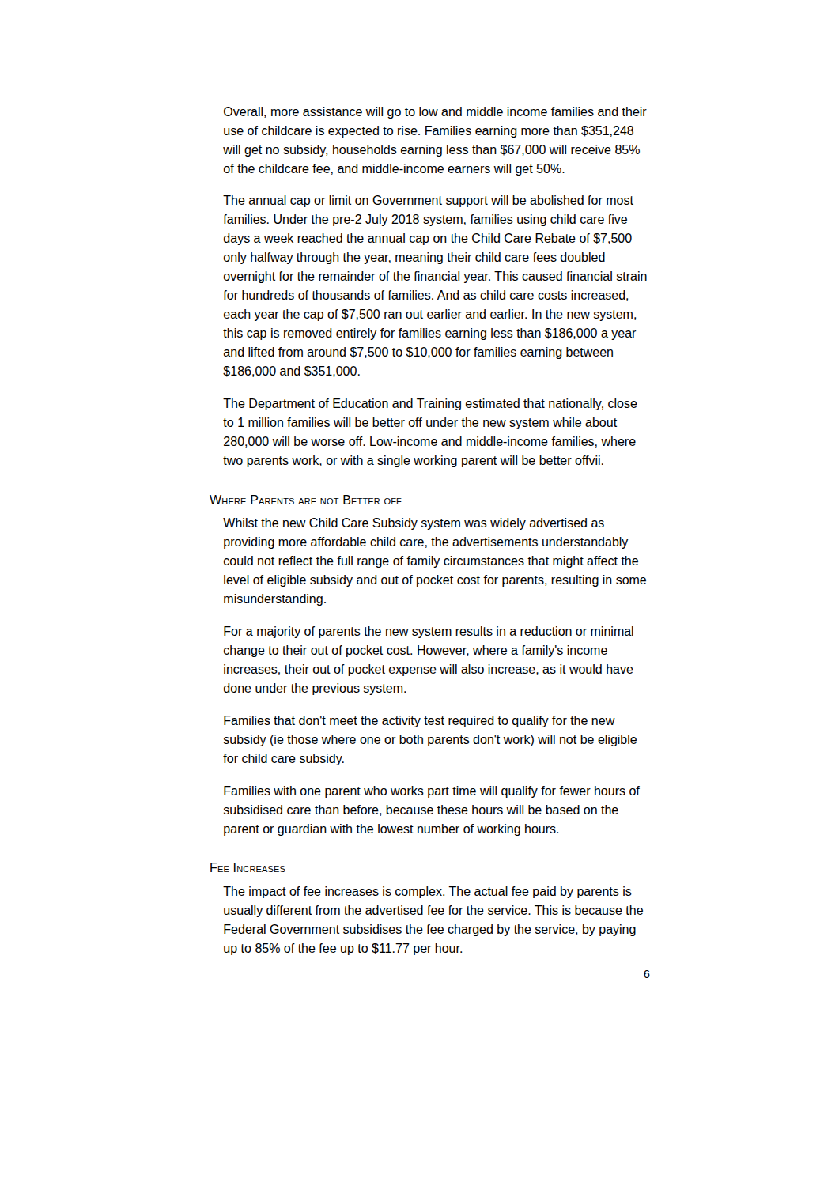Overall, more assistance will go to low and middle income families and their use of childcare is expected to rise. Families earning more than $351,248 will get no subsidy, households earning less than $67,000 will receive 85% of the childcare fee, and middle-income earners will get 50%.
The annual cap or limit on Government support will be abolished for most families. Under the pre-2 July 2018 system, families using child care five days a week reached the annual cap on the Child Care Rebate of $7,500 only halfway through the year, meaning their child care fees doubled overnight for the remainder of the financial year. This caused financial strain for hundreds of thousands of families. And as child care costs increased, each year the cap of $7,500 ran out earlier and earlier. In the new system, this cap is removed entirely for families earning less than $186,000 a year and lifted from around $7,500 to $10,000 for families earning between $186,000 and $351,000.
The Department of Education and Training estimated that nationally, close to 1 million families will be better off under the new system while about 280,000 will be worse off. Low-income and middle-income families, where two parents work, or with a single working parent will be better offvii.
Where Parents are not Better off
Whilst the new Child Care Subsidy system was widely advertised as providing more affordable child care, the advertisements understandably could not reflect the full range of family circumstances that might affect the level of eligible subsidy and out of pocket cost for parents, resulting in some misunderstanding.
For a majority of parents the new system results in a reduction or minimal change to their out of pocket cost. However, where a family's income increases, their out of pocket expense will also increase, as it would have done under the previous system.
Families that don't meet the activity test required to qualify for the new subsidy (ie those where one or both parents don't work) will not be eligible for child care subsidy.
Families with one parent who works part time will qualify for fewer hours of subsidised care than before, because these hours will be based on the parent or guardian with the lowest number of working hours.
Fee Increases
The impact of fee increases is complex. The actual fee paid by parents is usually different from the advertised fee for the service. This is because the Federal Government subsidises the fee charged by the service, by paying up to 85% of the fee up to $11.77 per hour.
6